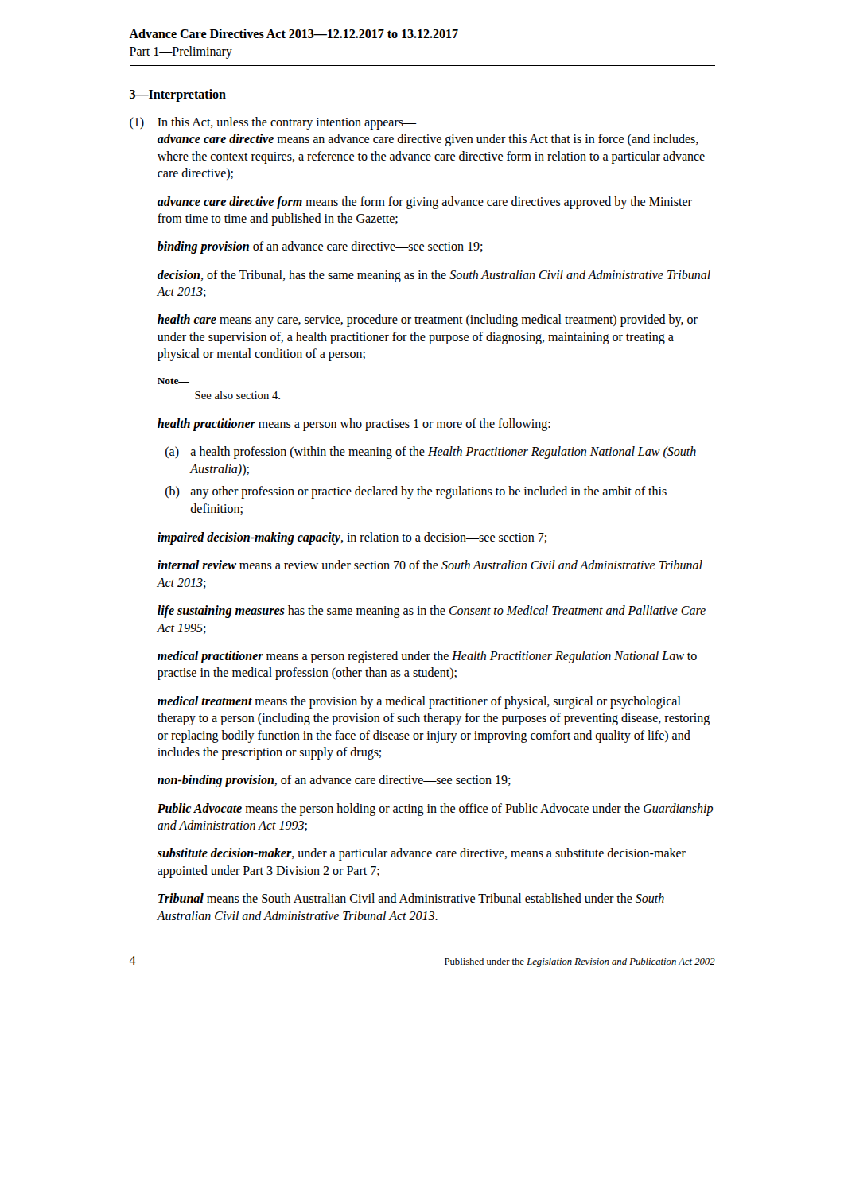Advance Care Directives Act 2013—12.12.2017 to 13.12.2017 Part 1—Preliminary
3—Interpretation
(1) In this Act, unless the contrary intention appears—
advance care directive means an advance care directive given under this Act that is in force (and includes, where the context requires, a reference to the advance care directive form in relation to a particular advance care directive);
advance care directive form means the form for giving advance care directives approved by the Minister from time to time and published in the Gazette;
binding provision of an advance care directive—see section 19;
decision, of the Tribunal, has the same meaning as in the South Australian Civil and Administrative Tribunal Act 2013;
health care means any care, service, procedure or treatment (including medical treatment) provided by, or under the supervision of, a health practitioner for the purpose of diagnosing, maintaining or treating a physical or mental condition of a person;
Note—
See also section 4.
health practitioner means a person who practises 1 or more of the following:
(a) a health profession (within the meaning of the Health Practitioner Regulation National Law (South Australia));
(b) any other profession or practice declared by the regulations to be included in the ambit of this definition;
impaired decision-making capacity, in relation to a decision—see section 7;
internal review means a review under section 70 of the South Australian Civil and Administrative Tribunal Act 2013;
life sustaining measures has the same meaning as in the Consent to Medical Treatment and Palliative Care Act 1995;
medical practitioner means a person registered under the Health Practitioner Regulation National Law to practise in the medical profession (other than as a student);
medical treatment means the provision by a medical practitioner of physical, surgical or psychological therapy to a person (including the provision of such therapy for the purposes of preventing disease, restoring or replacing bodily function in the face of disease or injury or improving comfort and quality of life) and includes the prescription or supply of drugs;
non-binding provision, of an advance care directive—see section 19;
Public Advocate means the person holding or acting in the office of Public Advocate under the Guardianship and Administration Act 1993;
substitute decision-maker, under a particular advance care directive, means a substitute decision-maker appointed under Part 3 Division 2 or Part 7;
Tribunal means the South Australian Civil and Administrative Tribunal established under the South Australian Civil and Administrative Tribunal Act 2013.
4 Published under the Legislation Revision and Publication Act 2002